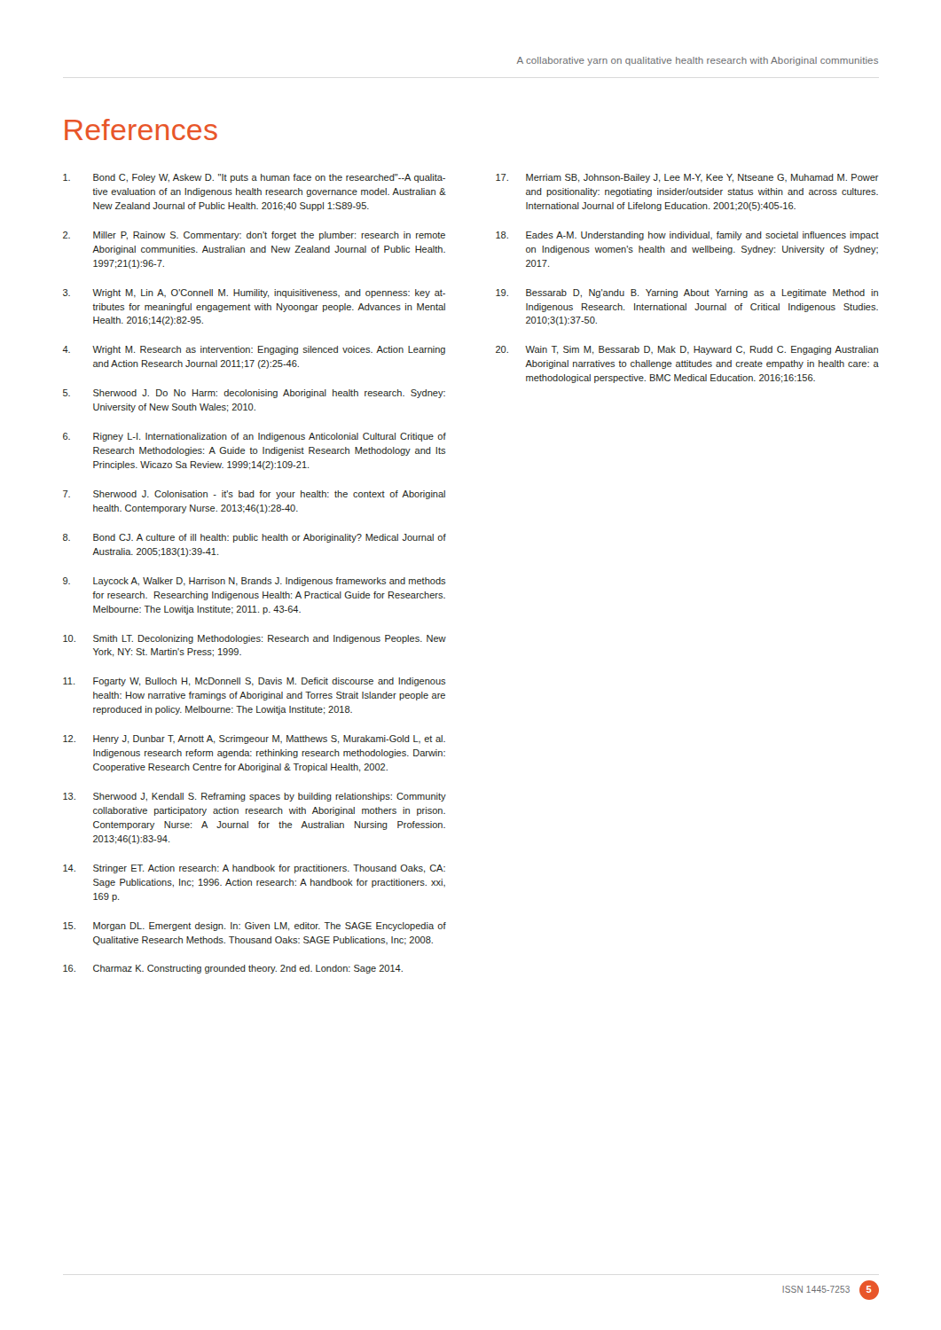A collaborative yarn on qualitative health research with Aboriginal communities
References
1. Bond C, Foley W, Askew D. "It puts a human face on the researched"--A qualitative evaluation of an Indigenous health research governance model. Australian & New Zealand Journal of Public Health. 2016;40 Suppl 1:S89-95.
2. Miller P, Rainow S. Commentary: don't forget the plumber: research in remote Aboriginal communities. Australian and New Zealand Journal of Public Health. 1997;21(1):96-7.
3. Wright M, Lin A, O'Connell M. Humility, inquisitiveness, and openness: key attributes for meaningful engagement with Nyoongar people. Advances in Mental Health. 2016;14(2):82-95.
4. Wright M. Research as intervention: Engaging silenced voices. Action Learning and Action Research Journal 2011;17 (2):25-46.
5. Sherwood J. Do No Harm: decolonising Aboriginal health research. Sydney: University of New South Wales; 2010.
6. Rigney L-I. Internationalization of an Indigenous Anticolonial Cultural Critique of Research Methodologies: A Guide to Indigenist Research Methodology and Its Principles. Wicazo Sa Review. 1999;14(2):109-21.
7. Sherwood J. Colonisation - it's bad for your health: the context of Aboriginal health. Contemporary Nurse. 2013;46(1):28-40.
8. Bond CJ. A culture of ill health: public health or Aboriginality? Medical Journal of Australia. 2005;183(1):39-41.
9. Laycock A, Walker D, Harrison N, Brands J. Indigenous frameworks and methods for research. Researching Indigenous Health: A Practical Guide for Researchers. Melbourne: The Lowitja Institute; 2011. p. 43-64.
10. Smith LT. Decolonizing Methodologies: Research and Indigenous Peoples. New York, NY: St. Martin's Press; 1999.
11. Fogarty W, Bulloch H, McDonnell S, Davis M. Deficit discourse and Indigenous health: How narrative framings of Aboriginal and Torres Strait Islander people are reproduced in policy. Melbourne: The Lowitja Institute; 2018.
12. Henry J, Dunbar T, Arnott A, Scrimgeour M, Matthews S, Murakami-Gold L, et al. Indigenous research reform agenda: rethinking research methodologies. Darwin: Cooperative Research Centre for Aboriginal & Tropical Health, 2002.
13. Sherwood J, Kendall S. Reframing spaces by building relationships: Community collaborative participatory action research with Aboriginal mothers in prison. Contemporary Nurse: A Journal for the Australian Nursing Profession. 2013;46(1):83-94.
14. Stringer ET. Action research: A handbook for practitioners. Thousand Oaks, CA: Sage Publications, Inc; 1996. Action research: A handbook for practitioners. xxi, 169 p.
15. Morgan DL. Emergent design. In: Given LM, editor. The SAGE Encyclopedia of Qualitative Research Methods. Thousand Oaks: SAGE Publications, Inc; 2008.
16. Charmaz K. Constructing grounded theory. 2nd ed. London: Sage 2014.
17. Merriam SB, Johnson-Bailey J, Lee M-Y, Kee Y, Ntseane G, Muhamad M. Power and positionality: negotiating insider/outsider status within and across cultures. International Journal of Lifelong Education. 2001;20(5):405-16.
18. Eades A-M. Understanding how individual, family and societal influences impact on Indigenous women's health and wellbeing. Sydney: University of Sydney; 2017.
19. Bessarab D, Ng'andu B. Yarning About Yarning as a Legitimate Method in Indigenous Research. International Journal of Critical Indigenous Studies. 2010;3(1):37-50.
20. Wain T, Sim M, Bessarab D, Mak D, Hayward C, Rudd C. Engaging Australian Aboriginal narratives to challenge attitudes and create empathy in health care: a methodological perspective. BMC Medical Education. 2016;16:156.
ISSN 1445-7253 5